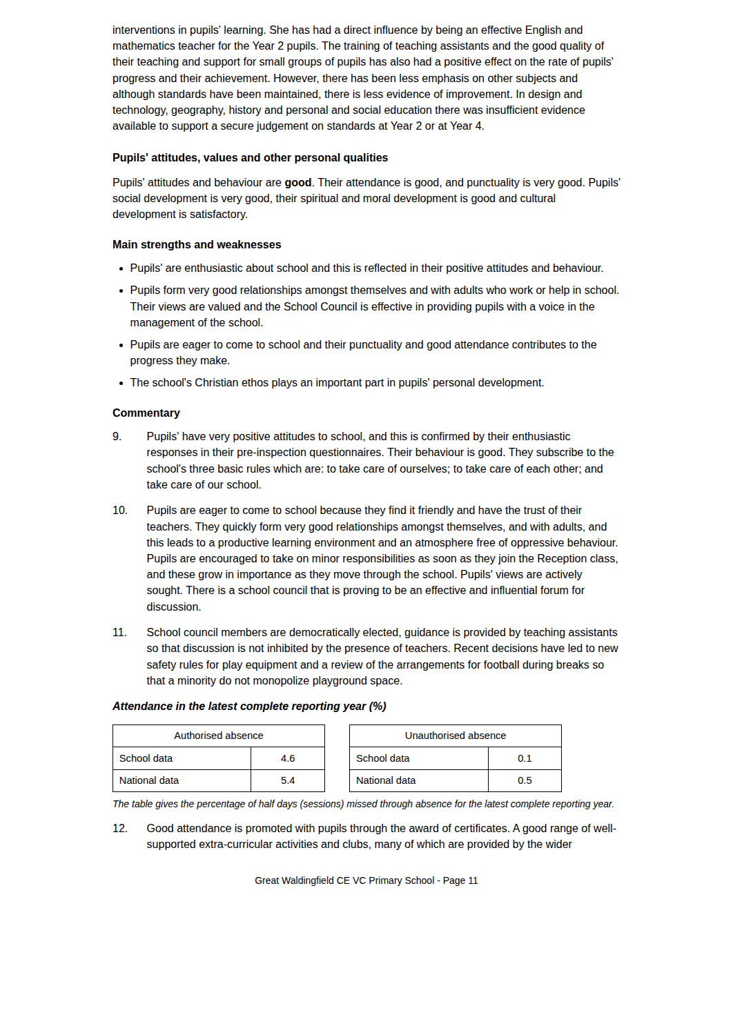interventions in pupils' learning. She has had a direct influence by being an effective English and mathematics teacher for the Year 2 pupils. The training of teaching assistants and the good quality of their teaching and support for small groups of pupils has also had a positive effect on the rate of pupils' progress and their achievement. However, there has been less emphasis on other subjects and although standards have been maintained, there is less evidence of improvement. In design and technology, geography, history and personal and social education there was insufficient evidence available to support a secure judgement on standards at Year 2 or at Year 4.
Pupils' attitudes, values and other personal qualities
Pupils' attitudes and behaviour are good. Their attendance is good, and punctuality is very good. Pupils' social development is very good, their spiritual and moral development is good and cultural development is satisfactory.
Main strengths and weaknesses
Pupils' are enthusiastic about school and this is reflected in their positive attitudes and behaviour.
Pupils form very good relationships amongst themselves and with adults who work or help in school. Their views are valued and the School Council is effective in providing pupils with a voice in the management of the school.
Pupils are eager to come to school and their punctuality and good attendance contributes to the progress they make.
The school's Christian ethos plays an important part in pupils' personal development.
Commentary
9.
Pupils' have very positive attitudes to school, and this is confirmed by their enthusiastic responses in their pre-inspection questionnaires. Their behaviour is good. They subscribe to the school's three basic rules which are: to take care of ourselves; to take care of each other; and take care of our school.
10.
Pupils are eager to come to school because they find it friendly and have the trust of their teachers. They quickly form very good relationships amongst themselves, and with adults, and this leads to a productive learning environment and an atmosphere free of oppressive behaviour. Pupils are encouraged to take on minor responsibilities as soon as they join the Reception class, and these grow in importance as they move through the school. Pupils' views are actively sought. There is a school council that is proving to be an effective and influential forum for discussion.
11.
School council members are democratically elected, guidance is provided by teaching assistants so that discussion is not inhibited by the presence of teachers. Recent decisions have led to new safety rules for play equipment and a review of the arrangements for football during breaks so that a minority do not monopolize playground space.
Attendance in the latest complete reporting year (%)
| Authorised absence |
| --- |
| School data | 4.6 |
| National data | 5.4 |
| Unauthorised absence |
| --- |
| School data | 0.1 |
| National data | 0.5 |
The table gives the percentage of half days (sessions) missed through absence for the latest complete reporting year.
12.
Good attendance is promoted with pupils through the award of certificates. A good range of well-supported extra-curricular activities and clubs, many of which are provided by the wider
Great Waldingfield CE VC Primary School - Page 11